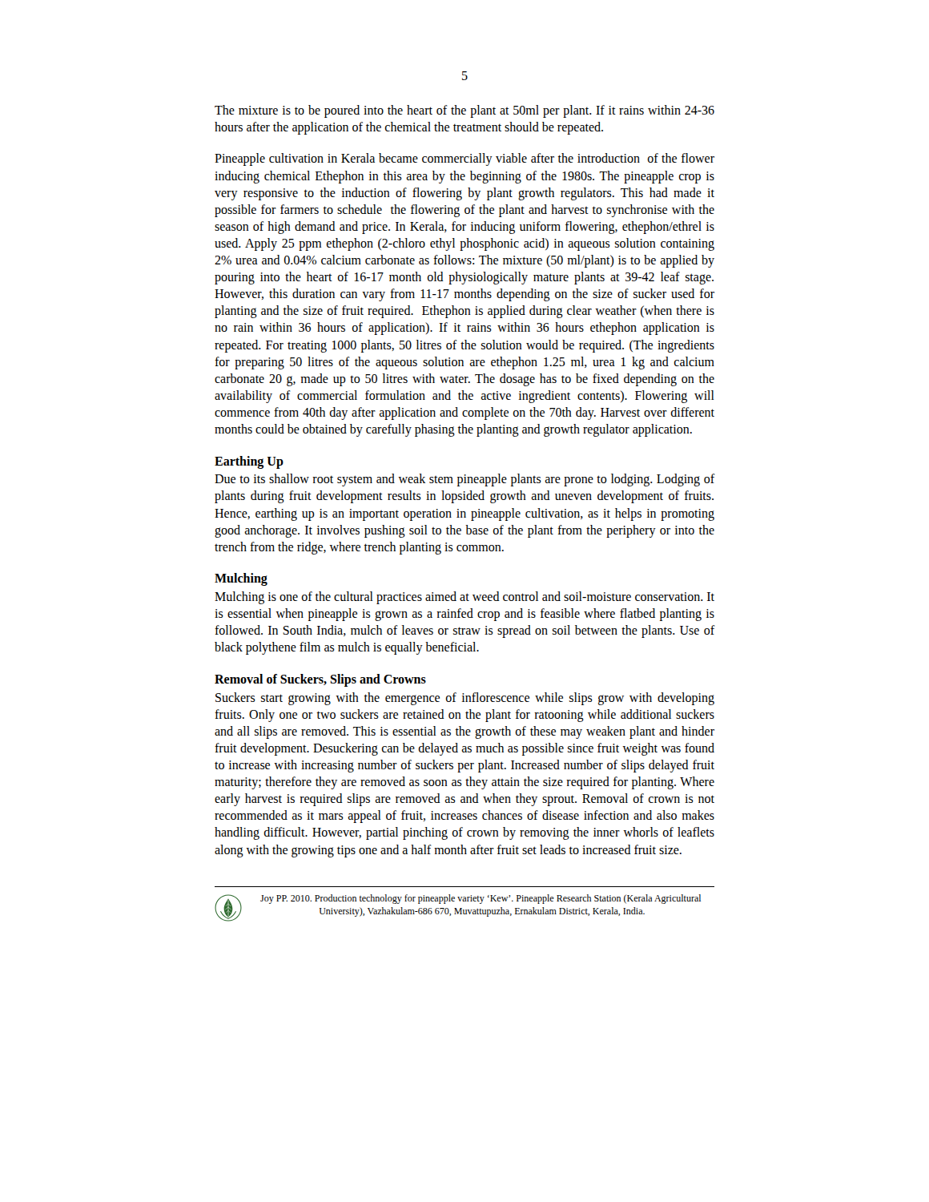5
The mixture is to be poured into the heart of the plant at 50ml per plant. If it rains within 24-36 hours after the application of the chemical the treatment should be repeated.
Pineapple cultivation in Kerala became commercially viable after the introduction of the flower inducing chemical Ethephon in this area by the beginning of the 1980s. The pineapple crop is very responsive to the induction of flowering by plant growth regulators. This had made it possible for farmers to schedule the flowering of the plant and harvest to synchronise with the season of high demand and price. In Kerala, for inducing uniform flowering, ethephon/ethrel is used. Apply 25 ppm ethephon (2-chloro ethyl phosphonic acid) in aqueous solution containing 2% urea and 0.04% calcium carbonate as follows: The mixture (50 ml/plant) is to be applied by pouring into the heart of 16-17 month old physiologically mature plants at 39-42 leaf stage. However, this duration can vary from 11-17 months depending on the size of sucker used for planting and the size of fruit required. Ethephon is applied during clear weather (when there is no rain within 36 hours of application). If it rains within 36 hours ethephon application is repeated. For treating 1000 plants, 50 litres of the solution would be required. (The ingredients for preparing 50 litres of the aqueous solution are ethephon 1.25 ml, urea 1 kg and calcium carbonate 20 g, made up to 50 litres with water. The dosage has to be fixed depending on the availability of commercial formulation and the active ingredient contents). Flowering will commence from 40th day after application and complete on the 70th day. Harvest over different months could be obtained by carefully phasing the planting and growth regulator application.
Earthing Up
Due to its shallow root system and weak stem pineapple plants are prone to lodging. Lodging of plants during fruit development results in lopsided growth and uneven development of fruits. Hence, earthing up is an important operation in pineapple cultivation, as it helps in promoting good anchorage. It involves pushing soil to the base of the plant from the periphery or into the trench from the ridge, where trench planting is common.
Mulching
Mulching is one of the cultural practices aimed at weed control and soil-moisture conservation. It is essential when pineapple is grown as a rainfed crop and is feasible where flatbed planting is followed. In South India, mulch of leaves or straw is spread on soil between the plants. Use of black polythene film as mulch is equally beneficial.
Removal of Suckers, Slips and Crowns
Suckers start growing with the emergence of inflorescence while slips grow with developing fruits. Only one or two suckers are retained on the plant for ratooning while additional suckers and all slips are removed. This is essential as the growth of these may weaken plant and hinder fruit development. Desuckering can be delayed as much as possible since fruit weight was found to increase with increasing number of suckers per plant. Increased number of slips delayed fruit maturity; therefore they are removed as soon as they attain the size required for planting. Where early harvest is required slips are removed as and when they sprout. Removal of crown is not recommended as it mars appeal of fruit, increases chances of disease infection and also makes handling difficult. However, partial pinching of crown by removing the inner whorls of leaflets along with the growing tips one and a half month after fruit set leads to increased fruit size.
Joy PP. 2010. Production technology for pineapple variety ‘Kew’. Pineapple Research Station (Kerala Agricultural University), Vazhakulam-686 670, Muvattupuzha, Ernakulam District, Kerala, India.